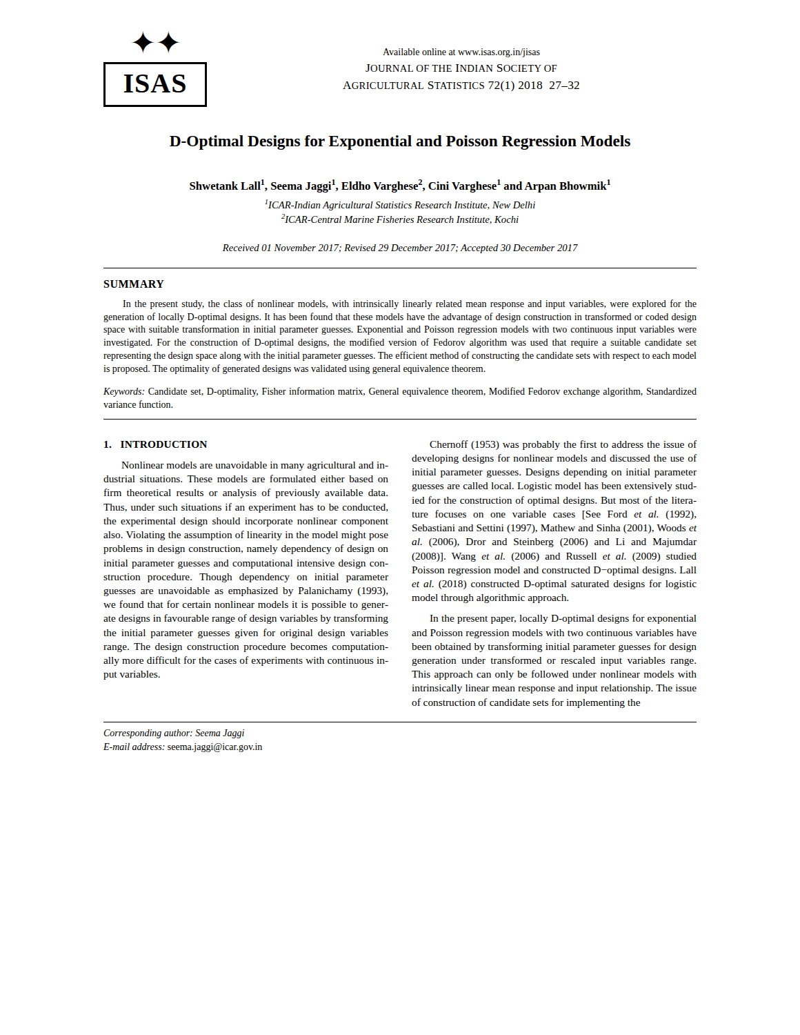✦✦
ISAS
Available online at www.isas.org.in/jisas
JOURNAL OF THE INDIAN SOCIETY OF
AGRICULTURAL STATISTICS 72(1) 2018 27–32
D-Optimal Designs for Exponential and Poisson Regression Models
Shwetank Lall1, Seema Jaggi1, Eldho Varghese2, Cini Varghese1 and Arpan Bhowmik1
1ICAR-Indian Agricultural Statistics Research Institute, New Delhi
2ICAR-Central Marine Fisheries Research Institute, Kochi
Received 01 November 2017; Revised 29 December 2017; Accepted 30 December 2017
SUMMARY
In the present study, the class of nonlinear models, with intrinsically linearly related mean response and input variables, were explored for the generation of locally D-optimal designs. It has been found that these models have the advantage of design construction in transformed or coded design space with suitable transformation in initial parameter guesses. Exponential and Poisson regression models with two continuous input variables were investigated. For the construction of D-optimal designs, the modified version of Fedorov algorithm was used that require a suitable candidate set representing the design space along with the initial parameter guesses. The efficient method of constructing the candidate sets with respect to each model is proposed. The optimality of generated designs was validated using general equivalence theorem.
Keywords: Candidate set, D-optimality, Fisher information matrix, General equivalence theorem, Modified Fedorov exchange algorithm, Standardized variance function.
1. Introduction
Nonlinear models are unavoidable in many agricultural and industrial situations. These models are formulated either based on firm theoretical results or analysis of previously available data. Thus, under such situations if an experiment has to be conducted, the experimental design should incorporate nonlinear component also. Violating the assumption of linearity in the model might pose problems in design construction, namely dependency of design on initial parameter guesses and computational intensive design construction procedure. Though dependency on initial parameter guesses are unavoidable as emphasized by Palanichamy (1993), we found that for certain nonlinear models it is possible to generate designs in favourable range of design variables by transforming the initial parameter guesses given for original design variables range. The design construction procedure becomes computationally more difficult for the cases of experiments with continuous input variables.
Chernoff (1953) was probably the first to address the issue of developing designs for nonlinear models and discussed the use of initial parameter guesses. Designs depending on initial parameter guesses are called local. Logistic model has been extensively studied for the construction of optimal designs. But most of the literature focuses on one variable cases [See Ford et al. (1992), Sebastiani and Settini (1997), Mathew and Sinha (2001), Woods et al. (2006), Dror and Steinberg (2006) and Li and Majumdar (2008)]. Wang et al. (2006) and Russell et al. (2009) studied Poisson regression model and constructed D−optimal designs. Lall et al. (2018) constructed D-optimal saturated designs for logistic model through algorithmic approach.
In the present paper, locally D-optimal designs for exponential and Poisson regression models with two continuous variables have been obtained by transforming initial parameter guesses for design generation under transformed or rescaled input variables range. This approach can only be followed under nonlinear models with intrinsically linear mean response and input relationship. The issue of construction of candidate sets for implementing the
Corresponding author: Seema Jaggi
E-mail address: seema.jaggi@icar.gov.in